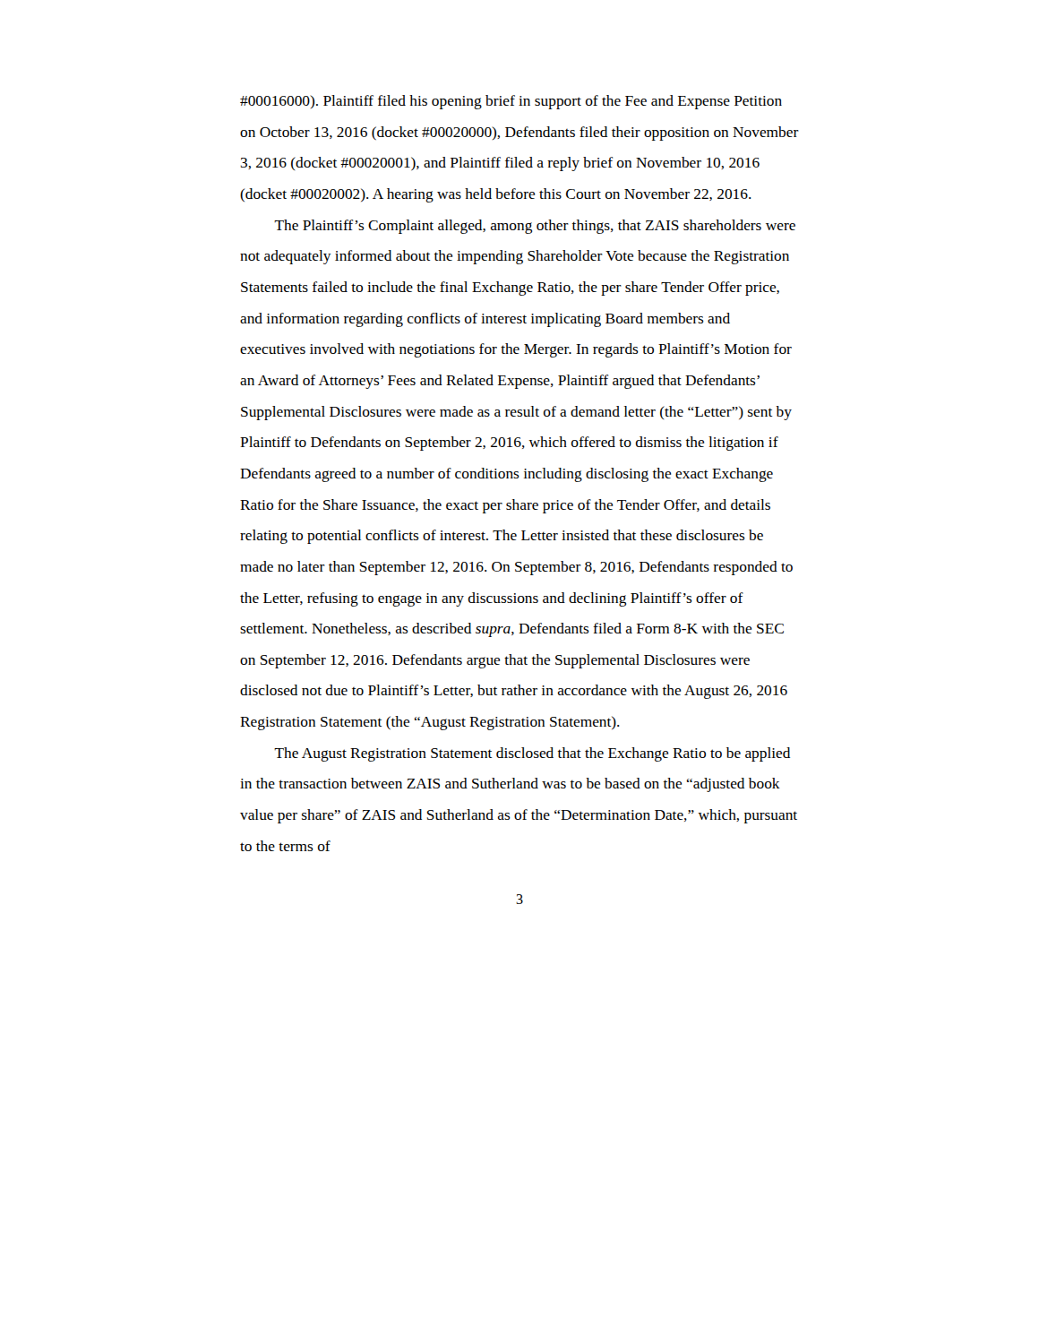#00016000). Plaintiff filed his opening brief in support of the Fee and Expense Petition on October 13, 2016 (docket #00020000), Defendants filed their opposition on November 3, 2016 (docket #00020001), and Plaintiff filed a reply brief on November 10, 2016 (docket #00020002). A hearing was held before this Court on November 22, 2016.
The Plaintiff’s Complaint alleged, among other things, that ZAIS shareholders were not adequately informed about the impending Shareholder Vote because the Registration Statements failed to include the final Exchange Ratio, the per share Tender Offer price, and information regarding conflicts of interest implicating Board members and executives involved with negotiations for the Merger. In regards to Plaintiff’s Motion for an Award of Attorneys’ Fees and Related Expense, Plaintiff argued that Defendants’ Supplemental Disclosures were made as a result of a demand letter (the “Letter”) sent by Plaintiff to Defendants on September 2, 2016, which offered to dismiss the litigation if Defendants agreed to a number of conditions including disclosing the exact Exchange Ratio for the Share Issuance, the exact per share price of the Tender Offer, and details relating to potential conflicts of interest. The Letter insisted that these disclosures be made no later than September 12, 2016. On September 8, 2016, Defendants responded to the Letter, refusing to engage in any discussions and declining Plaintiff’s offer of settlement. Nonetheless, as described supra, Defendants filed a Form 8-K with the SEC on September 12, 2016. Defendants argue that the Supplemental Disclosures were disclosed not due to Plaintiff’s Letter, but rather in accordance with the August 26, 2016 Registration Statement (the “August Registration Statement).
The August Registration Statement disclosed that the Exchange Ratio to be applied in the transaction between ZAIS and Sutherland was to be based on the “adjusted book value per share” of ZAIS and Sutherland as of the “Determination Date,” which, pursuant to the terms of
3